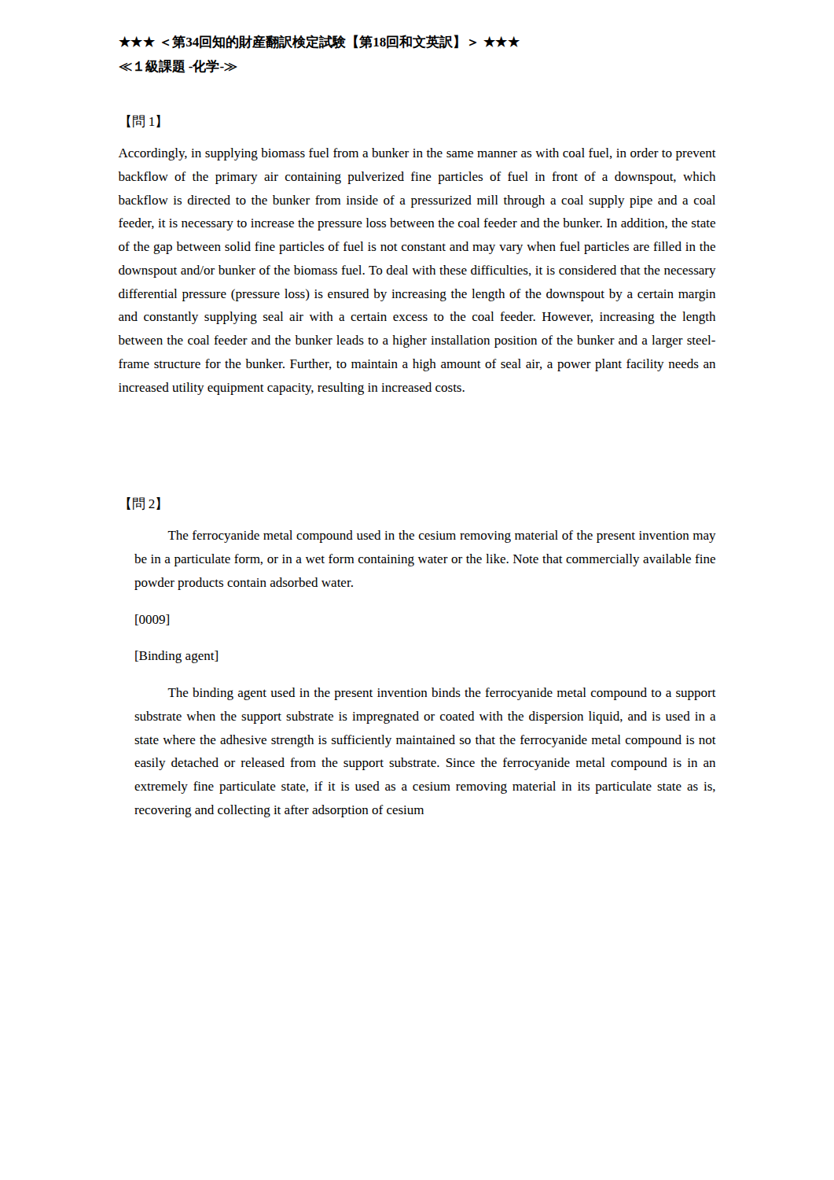★★★ ＜第34回知的財産翻訳検定試験【第18回和文英訳】＞ ★★★
≪１級課題 -化学-≫
【問 1】
Accordingly, in supplying biomass fuel from a bunker in the same manner as with coal fuel, in order to prevent backflow of the primary air containing pulverized fine particles of fuel in front of a downspout, which backflow is directed to the bunker from inside of a pressurized mill through a coal supply pipe and a coal feeder, it is necessary to increase the pressure loss between the coal feeder and the bunker. In addition, the state of the gap between solid fine particles of fuel is not constant and may vary when fuel particles are filled in the downspout and/or bunker of the biomass fuel. To deal with these difficulties, it is considered that the necessary differential pressure (pressure loss) is ensured by increasing the length of the downspout by a certain margin and constantly supplying seal air with a certain excess to the coal feeder. However, increasing the length between the coal feeder and the bunker leads to a higher installation position of the bunker and a larger steel-frame structure for the bunker. Further, to maintain a high amount of seal air, a power plant facility needs an increased utility equipment capacity, resulting in increased costs.
【問 2】
The ferrocyanide metal compound used in the cesium removing material of the present invention may be in a particulate form, or in a wet form containing water or the like. Note that commercially available fine powder products contain adsorbed water.
[0009]
[Binding agent]
The binding agent used in the present invention binds the ferrocyanide metal compound to a support substrate when the support substrate is impregnated or coated with the dispersion liquid, and is used in a state where the adhesive strength is sufficiently maintained so that the ferrocyanide metal compound is not easily detached or released from the support substrate. Since the ferrocyanide metal compound is in an extremely fine particulate state, if it is used as a cesium removing material in its particulate state as is, recovering and collecting it after adsorption of cesium